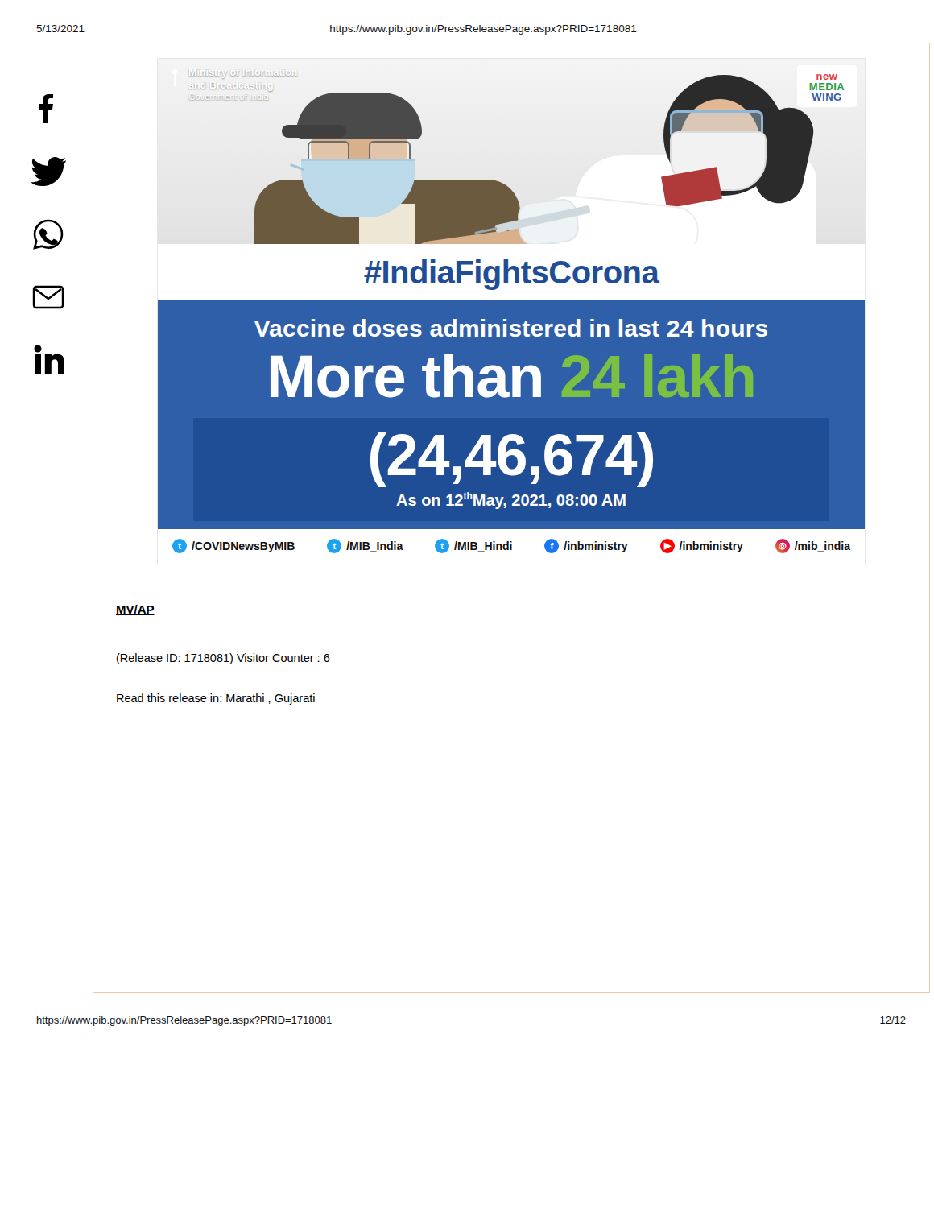5/13/2021
https://www.pib.gov.in/PressReleasePage.aspx?PRID=1718081
Ministry of Information and Broadcasting Government of India
new MEDIA WING
#IndiaFightsCorona
Vaccine doses administered in last 24 hours
More than 24 lakh
(24,46,674)
As on 12thMay, 2021, 08:00 AM
t/COVIDNewsByMIB
t/MIB_India
t/MIB_Hindi
f/inbministry
▶/inbministry
◎/mib_india
MV/AP
(Release ID: 1718081) Visitor Counter : 6
Read this release in: Marathi , Gujarati
https://www.pib.gov.in/PressReleasePage.aspx?PRID=1718081
12/12